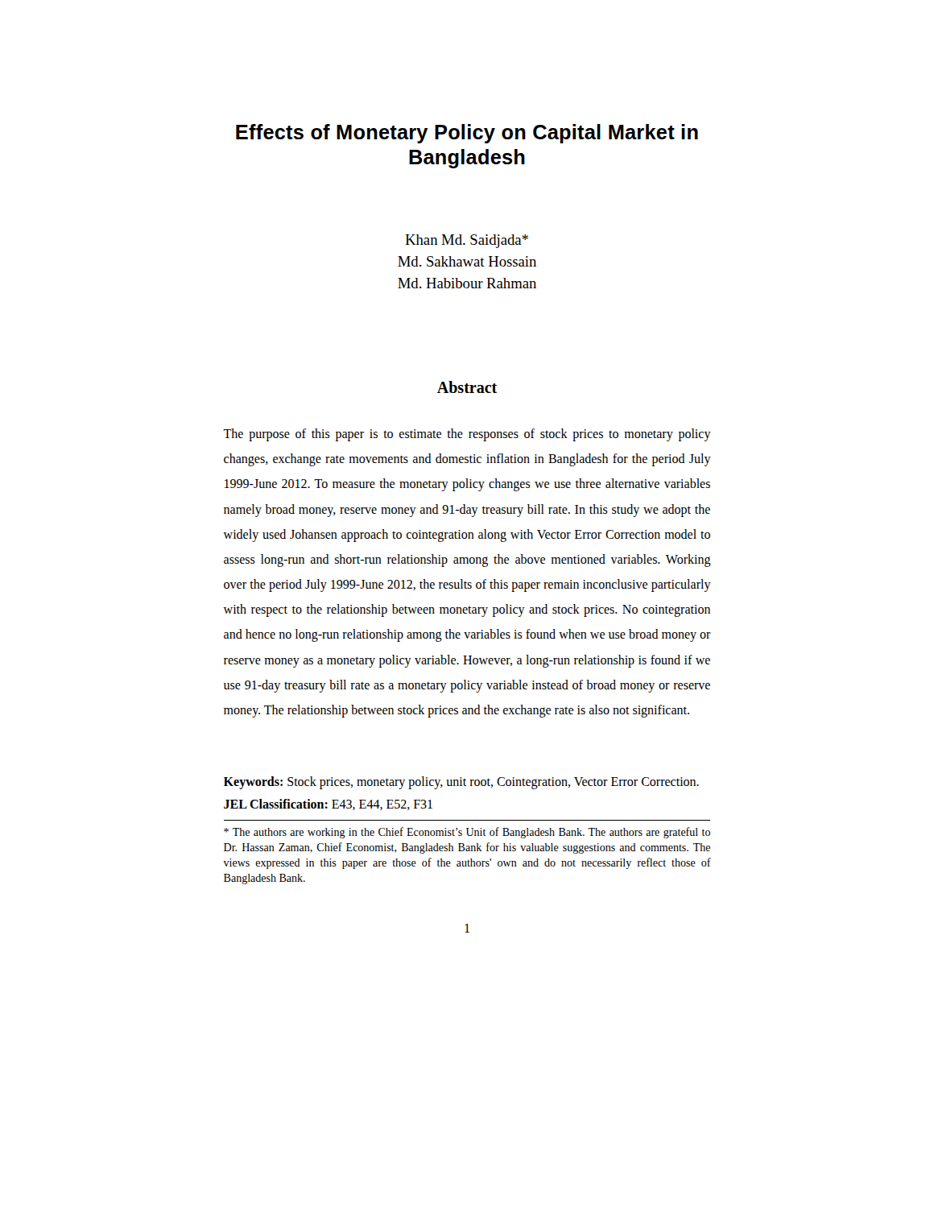Effects of Monetary Policy on Capital Market in Bangladesh
Khan Md. Saidjada* Md. Sakhawat Hossain Md. Habibour Rahman
Abstract
The purpose of this paper is to estimate the responses of stock prices to monetary policy changes, exchange rate movements and domestic inflation in Bangladesh for the period July 1999-June 2012. To measure the monetary policy changes we use three alternative variables namely broad money, reserve money and 91-day treasury bill rate. In this study we adopt the widely used Johansen approach to cointegration along with Vector Error Correction model to assess long-run and short-run relationship among the above mentioned variables. Working over the period July 1999-June 2012, the results of this paper remain inconclusive particularly with respect to the relationship between monetary policy and stock prices. No cointegration and hence no long-run relationship among the variables is found when we use broad money or reserve money as a monetary policy variable. However, a long-run relationship is found if we use 91-day treasury bill rate as a monetary policy variable instead of broad money or reserve money. The relationship between stock prices and the exchange rate is also not significant.
Keywords: Stock prices, monetary policy, unit root, Cointegration, Vector Error Correction.
JEL Classification: E43, E44, E52, F31
* The authors are working in the Chief Economist’s Unit of Bangladesh Bank. The authors are grateful to Dr. Hassan Zaman, Chief Economist, Bangladesh Bank for his valuable suggestions and comments. The views expressed in this paper are those of the authors' own and do not necessarily reflect those of Bangladesh Bank.
1